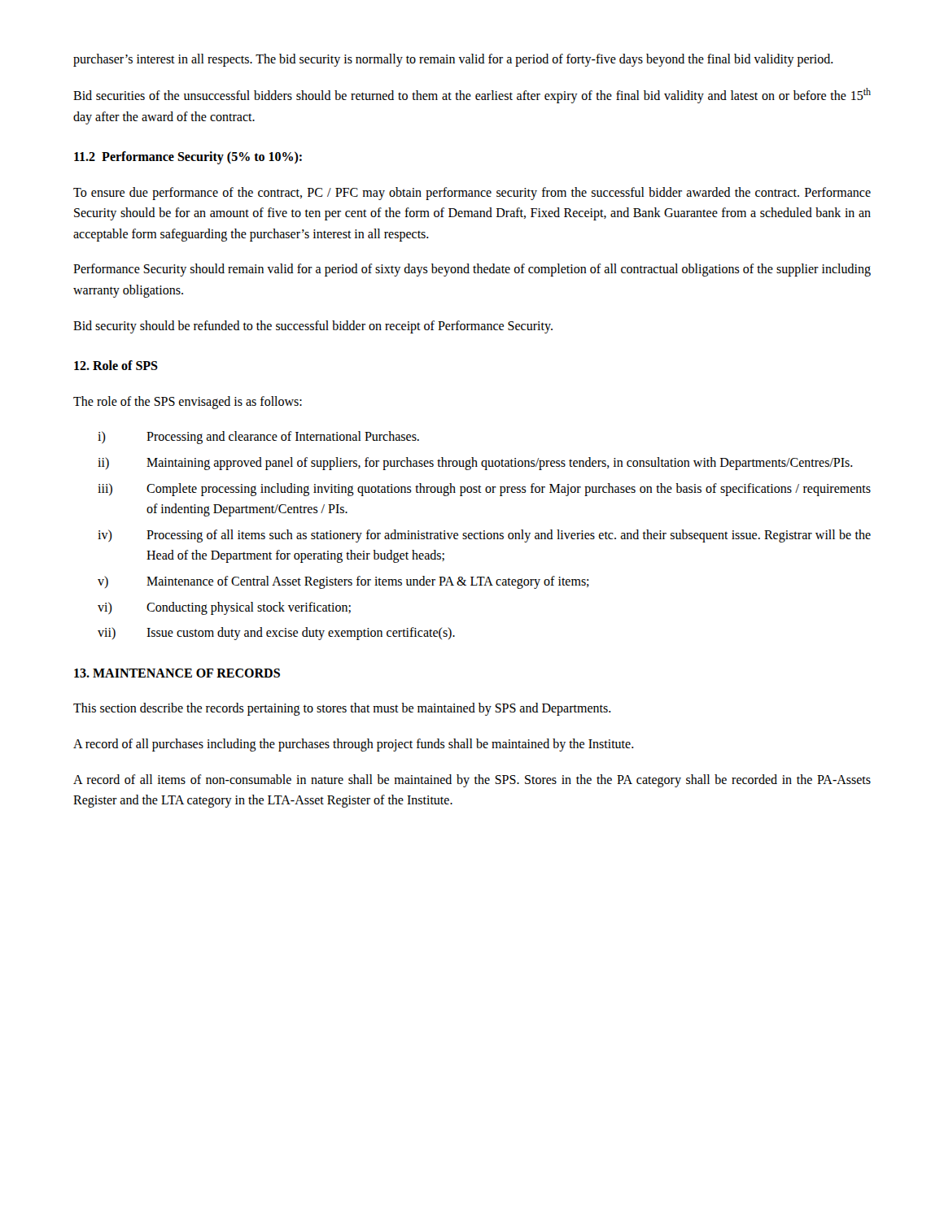purchaser’s interest in all respects. The bid security is normally to remain valid for a period of forty-five days beyond the final bid validity period.
Bid securities of the unsuccessful bidders should be returned to them at the earliest after expiry of the final bid validity and latest on or before the 15th day after the award of the contract.
11.2 Performance Security (5% to 10%):
To ensure due performance of the contract, PC / PFC may obtain performance security from the successful bidder awarded the contract. Performance Security should be for an amount of five to ten per cent of the form of Demand Draft, Fixed Receipt, and Bank Guarantee from a scheduled bank in an acceptable form safeguarding the purchaser’s interest in all respects.
Performance Security should remain valid for a period of sixty days beyond thedate of completion of all contractual obligations of the supplier including warranty obligations.
Bid security should be refunded to the successful bidder on receipt of Performance Security.
12. Role of SPS
The role of the SPS envisaged is as follows:
i) Processing and clearance of International Purchases.
ii) Maintaining approved panel of suppliers, for purchases through quotations/press tenders, in consultation with Departments/Centres/PIs.
iii) Complete processing including inviting quotations through post or press for Major purchases on the basis of specifications / requirements of indenting Department/Centres / PIs.
iv) Processing of all items such as stationery for administrative sections only and liveries etc. and their subsequent issue. Registrar will be the Head of the Department for operating their budget heads;
v) Maintenance of Central Asset Registers for items under PA & LTA category of items;
vi) Conducting physical stock verification;
vii) Issue custom duty and excise duty exemption certificate(s).
13. MAINTENANCE OF RECORDS
This section describe the records pertaining to stores that must be maintained by SPS and Departments.
A record of all purchases including the purchases through project funds shall be maintained by the Institute.
A record of all items of non-consumable in nature shall be maintained by the SPS. Stores in the the PA category shall be recorded in the PA-Assets Register and the LTA category in the LTA-Asset Register of the Institute.